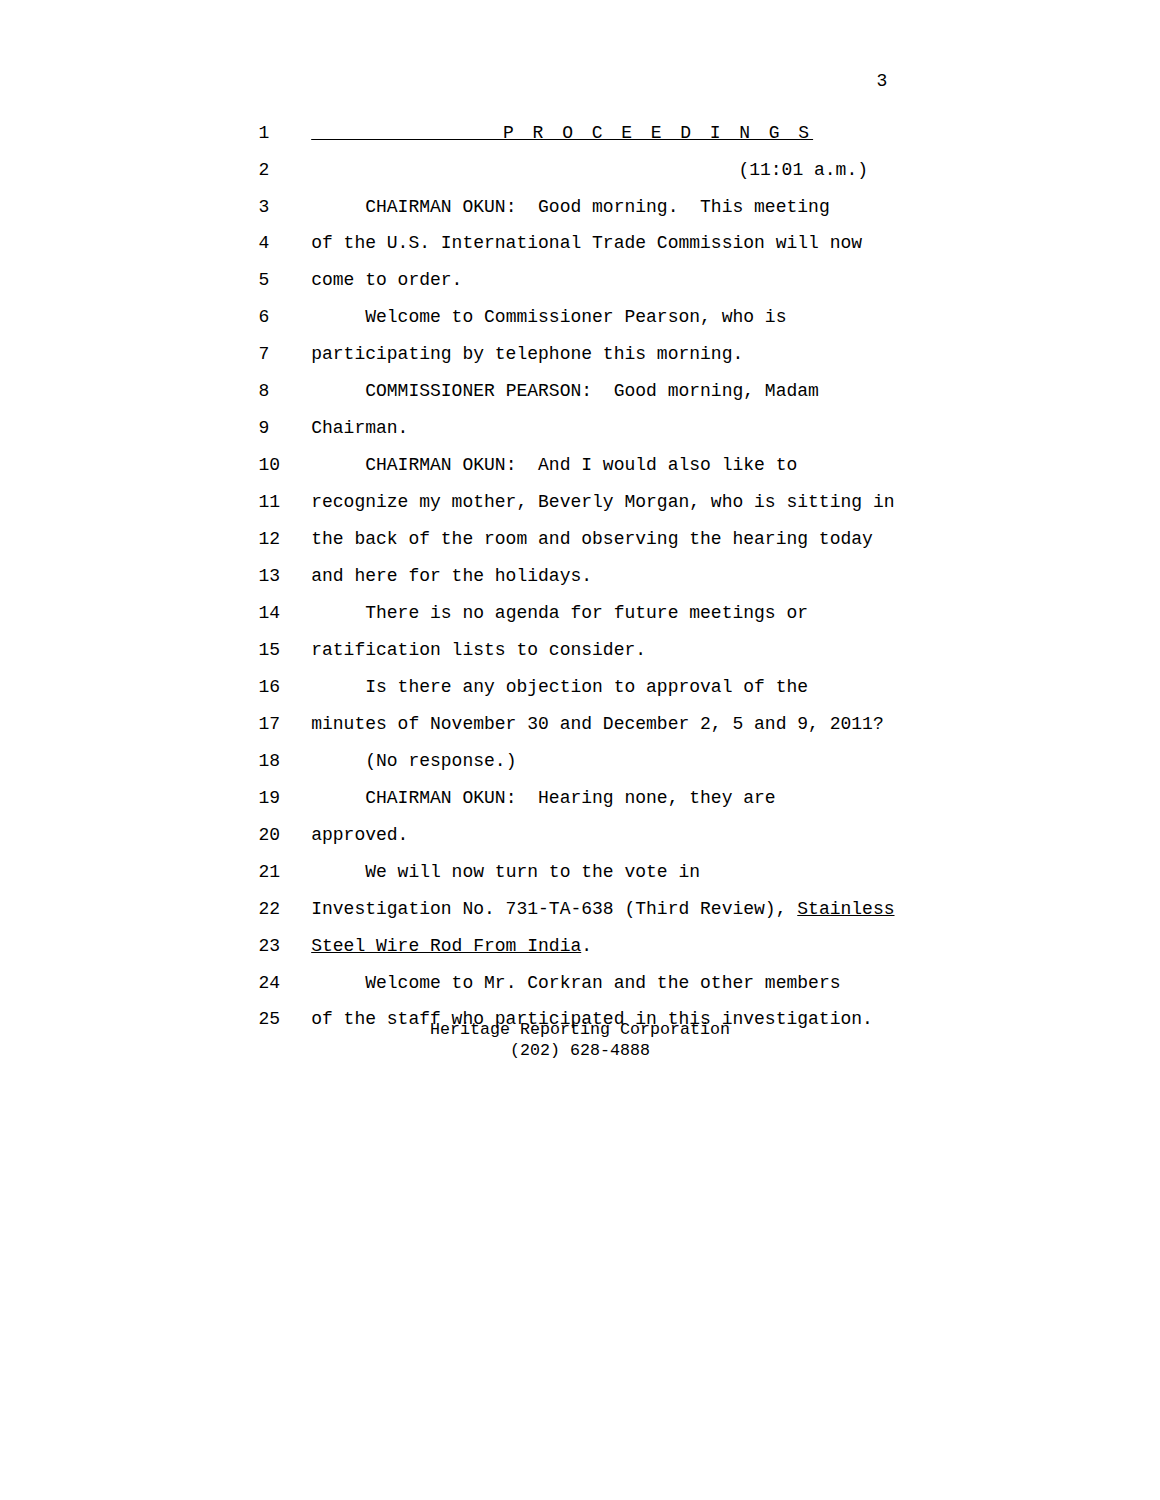3
| 1 | P R O C E E D I N G S |
| 2 | (11:01 a.m.) |
| 3 | CHAIRMAN OKUN: Good morning. This meeting |
| 4 | of the U.S. International Trade Commission will now |
| 5 | come to order. |
| 6 | Welcome to Commissioner Pearson, who is |
| 7 | participating by telephone this morning. |
| 8 | COMMISSIONER PEARSON: Good morning, Madam |
| 9 | Chairman. |
| 10 | CHAIRMAN OKUN: And I would also like to |
| 11 | recognize my mother, Beverly Morgan, who is sitting in |
| 12 | the back of the room and observing the hearing today |
| 13 | and here for the holidays. |
| 14 | There is no agenda for future meetings or |
| 15 | ratification lists to consider. |
| 16 | Is there any objection to approval of the |
| 17 | minutes of November 30 and December 2, 5 and 9, 2011? |
| 18 | (No response.) |
| 19 | CHAIRMAN OKUN: Hearing none, they are |
| 20 | approved. |
| 21 | We will now turn to the vote in |
| 22 | Investigation No. 731-TA-638 (Third Review), Stainless |
| 23 | Steel Wire Rod From India . |
| 24 | Welcome to Mr. Corkran and the other members |
| 25 | of the staff who participated in this investigation. |
Heritage Reporting Corporation
(202) 628-4888